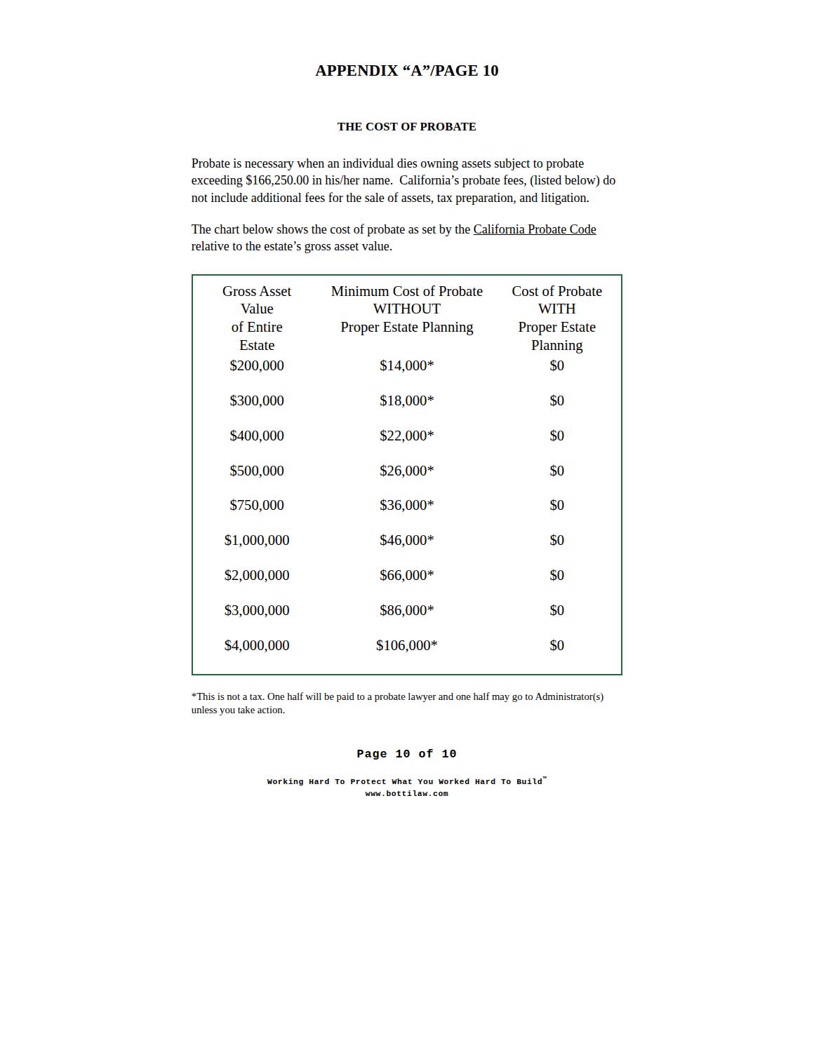APPENDIX “A”/PAGE 10
THE COST OF PROBATE
Probate is necessary when an individual dies owning assets subject to probate exceeding $166,250.00 in his/her name. California’s probate fees, (listed below) do not include additional fees for the sale of assets, tax preparation, and litigation.
The chart below shows the cost of probate as set by the California Probate Code relative to the estate’s gross asset value.
| Gross Asset Value of Entire Estate | Minimum Cost of Probate WITHOUT Proper Estate Planning | Cost of Probate WITH Proper Estate Planning |
| --- | --- | --- |
| $200,000 | $14,000* | $0 |
| $300,000 | $18,000* | $0 |
| $400,000 | $22,000* | $0 |
| $500,000 | $26,000* | $0 |
| $750,000 | $36,000* | $0 |
| $1,000,000 | $46,000* | $0 |
| $2,000,000 | $66,000* | $0 |
| $3,000,000 | $86,000* | $0 |
| $4,000,000 | $106,000* | $0 |
*This is not a tax. One half will be paid to a probate lawyer and one half may go to Administrator(s) unless you take action.
Page 10 of 10
Working Hard To Protect What You Worked Hard To Build™
www.bottilaw.com